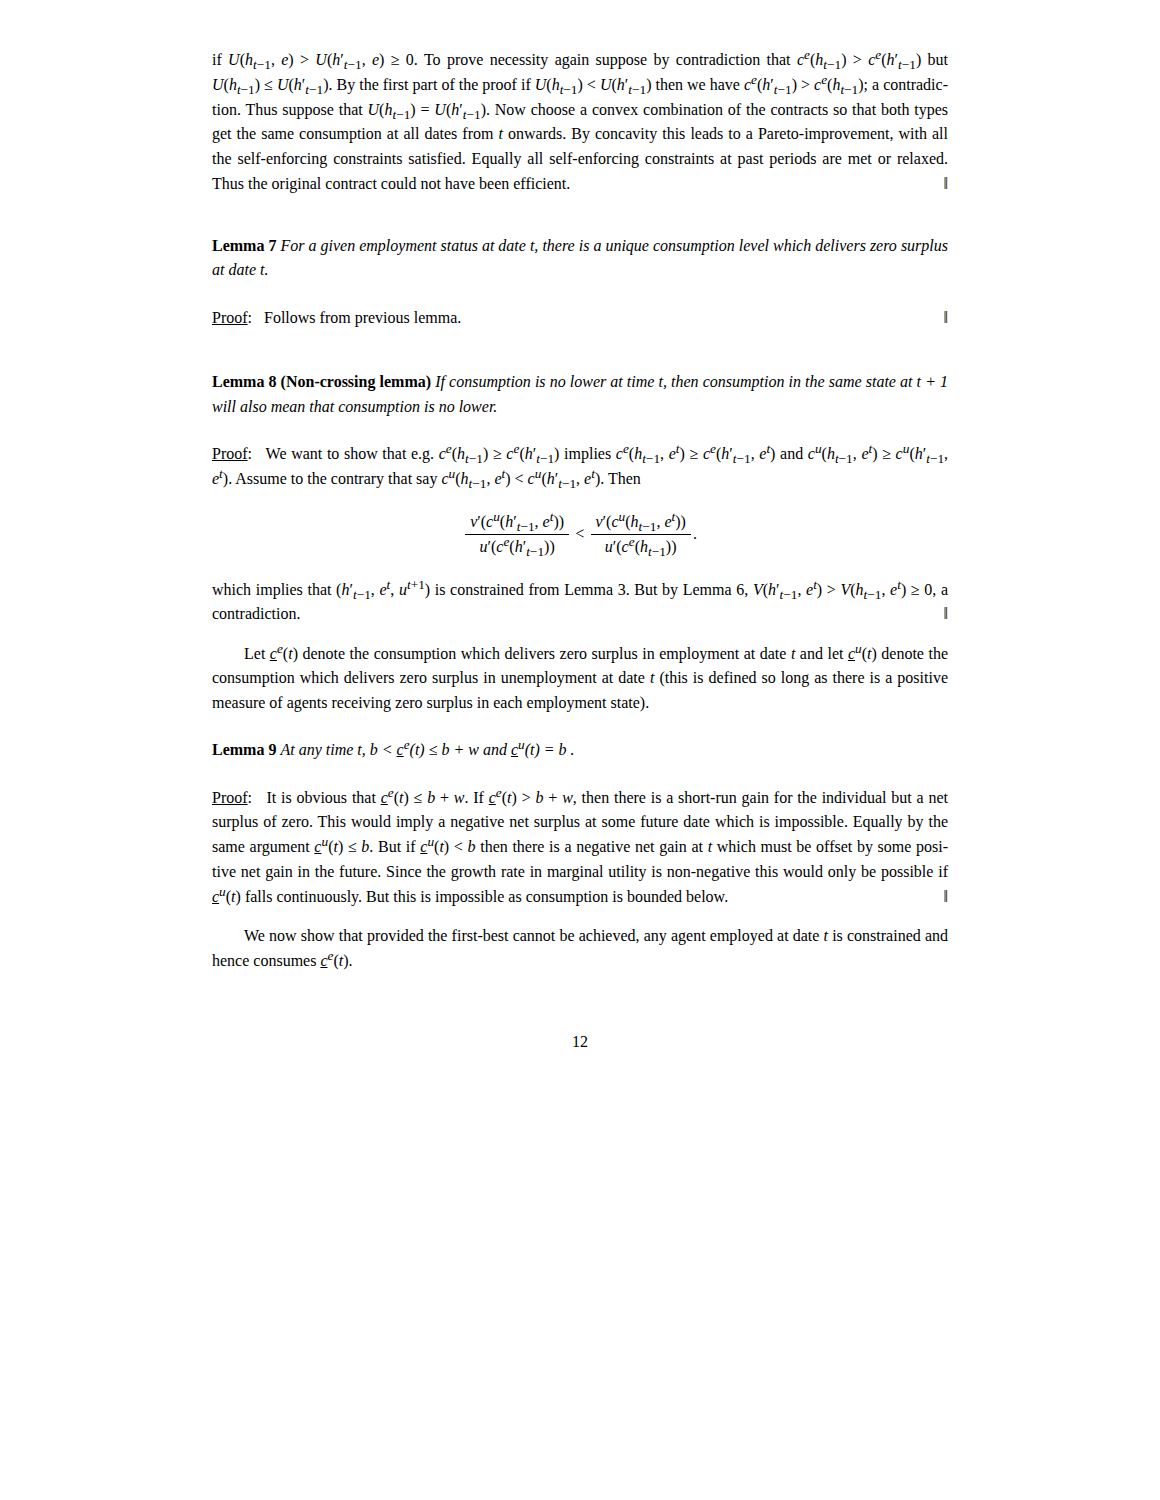if U(ht−1, e) > U(h′t−1, e) ≥ 0. To prove necessity again suppose by contradiction that ce(ht−1) > ce(h′t−1) but U(ht−1) ≤ U(h′t−1). By the first part of the proof if U(ht−1) < U(h′t−1) then we have ce(h′t−1) > ce(ht−1); a contradiction. Thus suppose that U(ht−1) = U(h′t−1). Now choose a convex combination of the contracts so that both types get the same consumption at all dates from t onwards. By concavity this leads to a Pareto-improvement, with all the self-enforcing constraints satisfied. Equally all self-enforcing constraints at past periods are met or relaxed. Thus the original contract could not have been efficient. ‖
Lemma 7 For a given employment status at date t, there is a unique consumption level which delivers zero surplus at date t.
Proof: Follows from previous lemma. ‖
Lemma 8 (Non-crossing lemma) If consumption is no lower at time t, then consumption in the same state at t + 1 will also mean that consumption is no lower.
Proof: We want to show that e.g. ce(ht−1) ≥ ce(h′t−1) implies ce(ht−1, et) ≥ ce(h′t−1, et) and cu(ht−1, et) ≥ cu(h′t−1, et). Assume to the contrary that say cu(ht−1, et) < cu(h′t−1, et). Then
v′(cu(h′t−1, et)) u′(ce(h′t−1)) < v′(cu(ht−1, et)) u′(ce(ht−1)) .
which implies that (h′t−1, et, ut+1) is constrained from Lemma 3. But by Lemma 6, V(h′t−1, et) > V(ht−1, et) ≥ 0, a contradiction. ‖
Let ce(t) denote the consumption which delivers zero surplus in employment at date t and let cu(t) denote the consumption which delivers zero surplus in unemployment at date t (this is defined so long as there is a positive measure of agents receiving zero surplus in each employment state).
Lemma 9 At any time t, b < ce(t) ≤ b + w and cu(t) = b .
Proof: It is obvious that ce(t) ≤ b + w. If ce(t) > b + w, then there is a short-run gain for the individual but a net surplus of zero. This would imply a negative net surplus at some future date which is impossible. Equally by the same argument cu(t) ≤ b. But if cu(t) < b then there is a negative net gain at t which must be offset by some positive net gain in the future. Since the growth rate in marginal utility is non-negative this would only be possible if cu(t) falls continuously. But this is impossible as consumption is bounded below. ‖
We now show that provided the first-best cannot be achieved, any agent employed at date t is constrained and hence consumes ce(t).
12